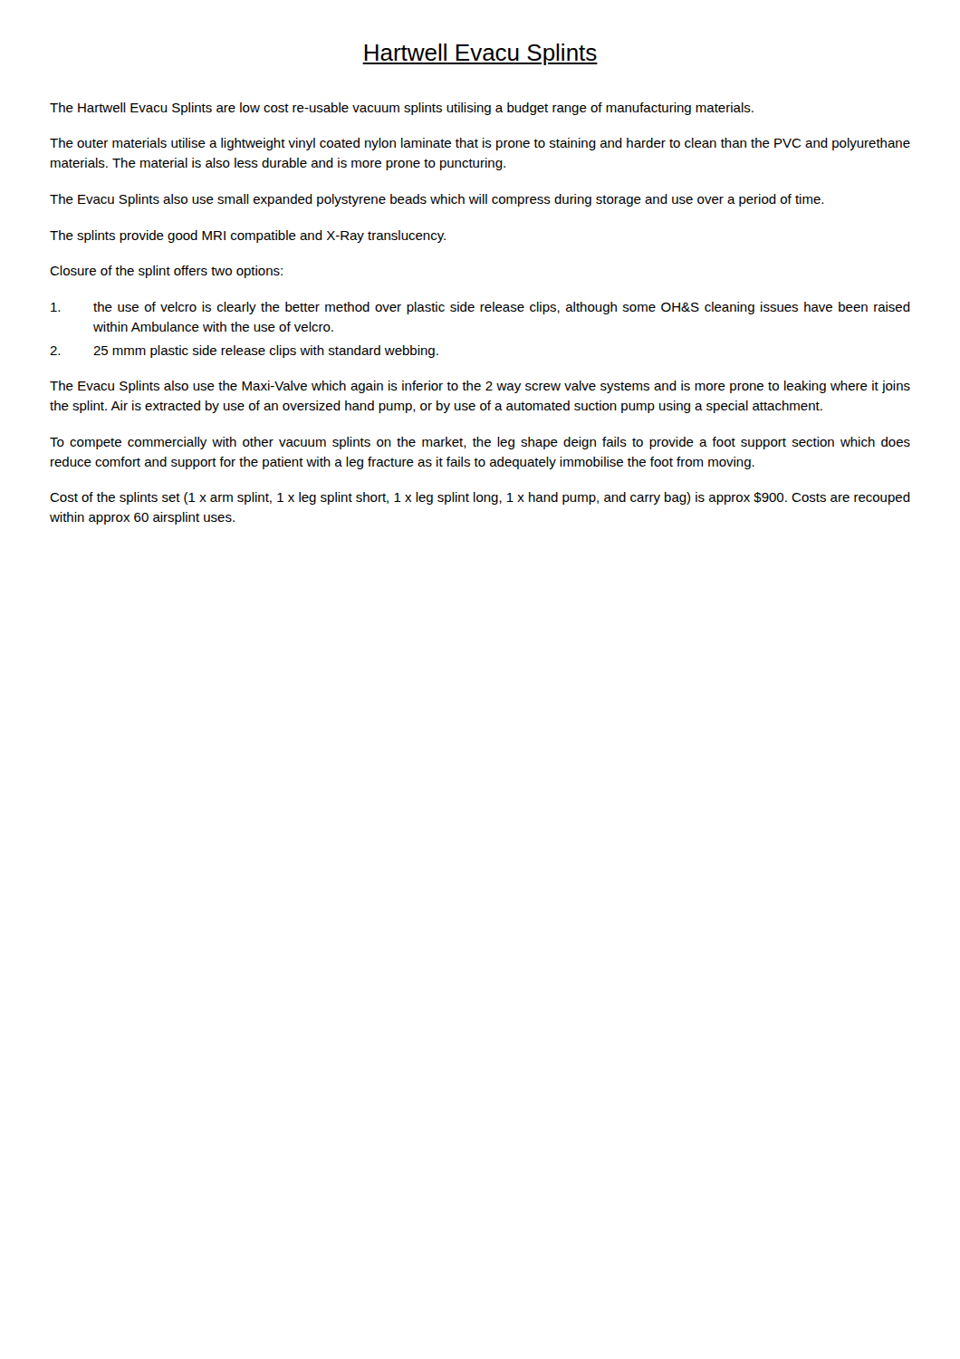Hartwell Evacu Splints
The Hartwell Evacu Splints are low cost re-usable vacuum splints utilising a budget range of manufacturing materials.
The outer materials utilise a lightweight vinyl coated nylon laminate that is prone to staining and harder to clean than the PVC and polyurethane materials. The material is also less durable and is more prone to puncturing.
The Evacu Splints also use small expanded polystyrene beads which will compress during storage and use over a period of time.
The splints provide good MRI compatible and X-Ray translucency.
Closure of the splint offers two options:
1. the use of velcro is clearly the better method over plastic side release clips, although some OH&S cleaning issues have been raised within Ambulance with the use of velcro.
2. 25 mmm plastic side release clips with standard webbing.
The Evacu Splints also use the Maxi-Valve which again is inferior to the 2 way screw valve systems and is more prone to leaking where it joins the splint. Air is extracted by use of an oversized hand pump, or by use of a automated suction pump using a special attachment.
To compete commercially with other vacuum splints on the market, the leg shape deign fails to provide a foot support section which does reduce comfort and support for the patient with a leg fracture as it fails to adequately immobilise the foot from moving.
Cost of the splints set (1 x arm splint, 1 x leg splint short, 1 x leg splint long, 1 x hand pump, and carry bag) is approx $900. Costs are recouped within approx 60 airsplint uses.